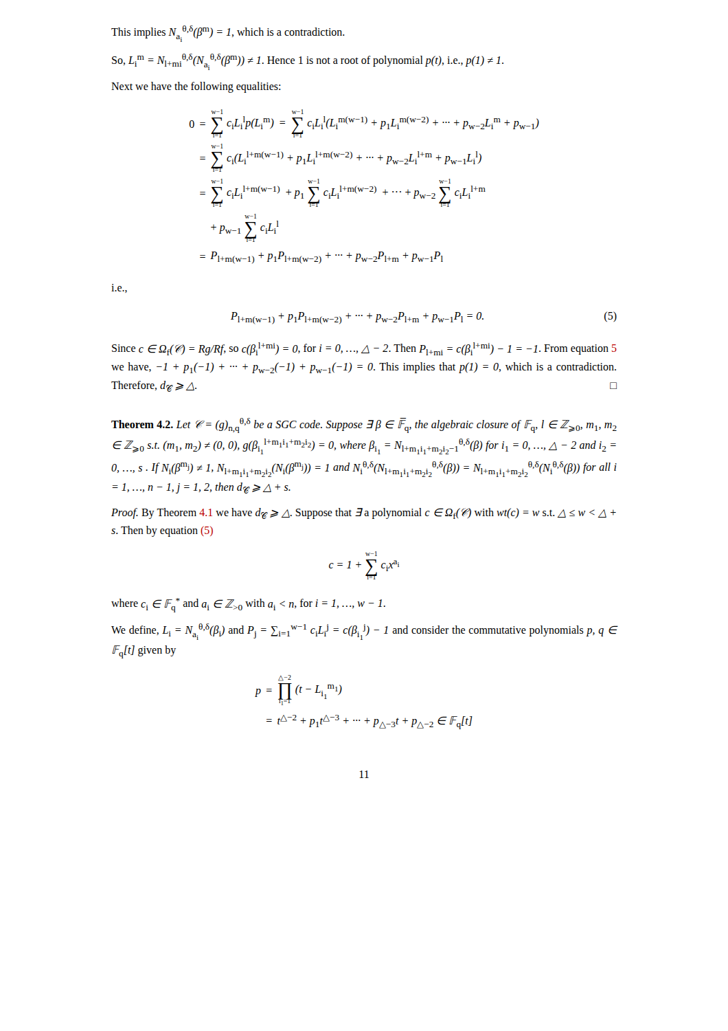This implies Naiθ,δ(βm) = 1, which is a contradiction.
So, Lim = Nl+miθ,δ(Naiθ,δ(βm)) ≠ 1. Hence 1 is not a root of polynomial p(t), i.e., p(1) ≠ 1.
Next we have the following equalities:
| 0 | = | w−1 ∑ i=1 c i L i l p(L i m ) = w−1 ∑ i=1 c i L i l (L i m(w−1) + p 1 L i m(w−2) + ··· + p w−2 L i m + p w−1 ) |
| | = | w−1 ∑ i=1 c i (L i l+m(w−1) + p 1 L i l+m(w−2) + ··· + p w−2 L i l+m + p w−1 L i l ) |
| | = | w−1 ∑ i=1 c i L i l+m(w−1) + p 1 w−1 ∑ i=1 c i L i l+m(w−2) + ··· + p w−2 w−1 ∑ i=1 c i L i l+m |
| | | + p w−1 w−1 ∑ i=1 c i L i l |
| | = | P l+m(w−1) + p 1 P l+m(w−2) + ··· + p w−2 P l+m + p w−1 P l |
i.e.,
(5) Pl+m(w−1) + p1Pl+m(w−2) + ··· + pw−2Pl+m + pw−1Pl = 0.
Since c ∈ Ωf(𝒞) = Rg/Rf, so c(βil+mi) = 0, for i = 0, …, △ − 2. Then Pl+mi = c(βil+mi) − 1 = −1. From equation 5 we have, −1 + p1(−1) + ··· + pw−2(−1) + pw−1(−1) = 0. This implies that p(1) = 0, which is a contradiction. Therefore, d𝒞 ⩾ △. □
Theorem 4.2. Let 𝒞 = (g)n,qθ,δ be a SGC code. Suppose ∃ β ∈ 𝔽̅q, the algebraic closure of 𝔽q, l ∈ ℤ⩾0, m1, m2 ∈ ℤ⩾0 s.t. (m1, m2) ≠ (0, 0), g(βi1l+m1i1+m2i2) = 0, where βi1 = Nl+m1i1+m2i2−1θ,δ(β) for i1 = 0, …, △ − 2 and i2 = 0, …, s . If Ni(βmj) ≠ 1, Nl+m1i1+m2i2(Ni(βmj)) = 1 and Niθ,δ(Nl+m1i1+m2i2θ,δ(β)) = Nl+m1i1+m2i2θ,δ(Niθ,δ(β)) for all i = 1, …, n − 1, j = 1, 2, then d𝒞 ⩾ △ + s.
Proof. By Theorem 4.1 we have d𝒞 ⩾ △. Suppose that ∃ a polynomial c ∈ Ωf(𝒞) with wt(c) = w s.t. △ ≤ w < △ + s. Then by equation (5)
c = 1 + w−1∑i=1 cixai
where ci ∈ 𝔽q* and ai ∈ ℤ>0 with ai < n, for i = 1, …, w − 1.
We define, Li = Naiθ,δ(βi) and Pj = ∑i=1w−1 ciLij = c(βi1j) − 1 and consider the commutative polynomials p, q ∈ 𝔽q[t] given by
| p | = | △−2 ∏ i 1 =1 (t − L i 1 m 1 ) |
| | = | t △−2 + p 1 t △−3 + ··· + p △−3 t + p △−2 ∈ 𝔽 q [t] |
11